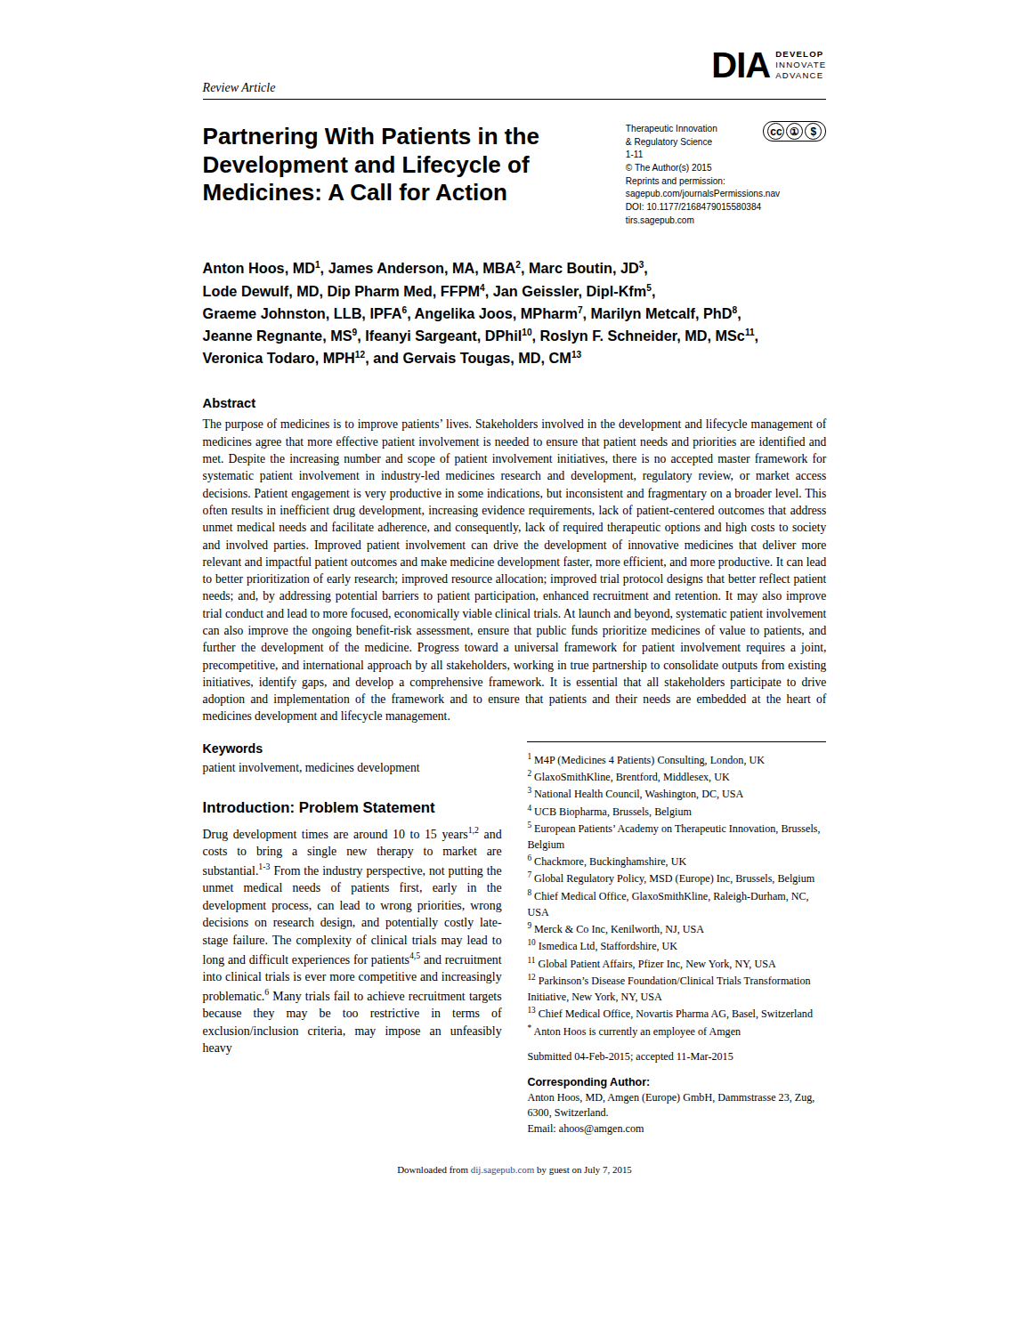Review Article
DIA
Develop
Innovate
Advance
Partnering With Patients in the Development and Lifecycle of Medicines: A Call for Action
Therapeutic Innovation
& Regulatory Science
1-11
© The Author(s) 2015
Reprints and permission:
sagepub.com/journalsPermissions.nav
DOI: 10.1177/2168479015580384
tirs.sagepub.com
cc
①
$
Anton Hoos, MD1, James Anderson, MA, MBA2, Marc Boutin, JD3,
Lode Dewulf, MD, Dip Pharm Med, FFPM4, Jan Geissler, Dipl-Kfm5,
Graeme Johnston, LLB, IPFA6, Angelika Joos, MPharm7, Marilyn Metcalf, PhD8,
Jeanne Regnante, MS9, Ifeanyi Sargeant, DPhil10, Roslyn F. Schneider, MD, MSc11,
Veronica Todaro, MPH12, and Gervais Tougas, MD, CM13
Abstract
The purpose of medicines is to improve patients’ lives. Stakeholders involved in the development and lifecycle management of medicines agree that more effective patient involvement is needed to ensure that patient needs and priorities are identified and met. Despite the increasing number and scope of patient involvement initiatives, there is no accepted master framework for systematic patient involvement in industry-led medicines research and development, regulatory review, or market access decisions. Patient engagement is very productive in some indications, but inconsistent and fragmentary on a broader level. This often results in inefficient drug development, increasing evidence requirements, lack of patient-centered outcomes that address unmet medical needs and facilitate adherence, and consequently, lack of required therapeutic options and high costs to society and involved parties. Improved patient involvement can drive the development of innovative medicines that deliver more relevant and impactful patient outcomes and make medicine development faster, more efficient, and more productive. It can lead to better prioritization of early research; improved resource allocation; improved trial protocol designs that better reflect patient needs; and, by addressing potential barriers to patient participation, enhanced recruitment and retention. It may also improve trial conduct and lead to more focused, economically viable clinical trials. At launch and beyond, systematic patient involvement can also improve the ongoing benefit-risk assessment, ensure that public funds prioritize medicines of value to patients, and further the development of the medicine. Progress toward a universal framework for patient involvement requires a joint, precompetitive, and international approach by all stakeholders, working in true partnership to consolidate outputs from existing initiatives, identify gaps, and develop a comprehensive framework. It is essential that all stakeholders participate to drive adoption and implementation of the framework and to ensure that patients and their needs are embedded at the heart of medicines development and lifecycle management.
Keywords
patient involvement, medicines development
Introduction: Problem Statement
Drug development times are around 10 to 15 years1,2 and costs to bring a single new therapy to market are substantial.1-3 From the industry perspective, not putting the unmet medical needs of patients first, early in the development process, can lead to wrong priorities, wrong decisions on research design, and potentially costly late-stage failure. The complexity of clinical trials may lead to long and difficult experiences for patients4,5 and recruitment into clinical trials is ever more competitive and increasingly problematic.6 Many trials fail to achieve recruitment targets because they may be too restrictive in terms of exclusion/inclusion criteria, may impose an unfeasibly heavy
1 M4P (Medicines 4 Patients) Consulting, London, UK
2 GlaxoSmithKline, Brentford, Middlesex, UK
3 National Health Council, Washington, DC, USA
4 UCB Biopharma, Brussels, Belgium
5 European Patients’ Academy on Therapeutic Innovation, Brussels, Belgium
6 Chackmore, Buckinghamshire, UK
7 Global Regulatory Policy, MSD (Europe) Inc, Brussels, Belgium
8 Chief Medical Office, GlaxoSmithKline, Raleigh-Durham, NC, USA
9 Merck & Co Inc, Kenilworth, NJ, USA
10 Ismedica Ltd, Staffordshire, UK
11 Global Patient Affairs, Pfizer Inc, New York, NY, USA
12 Parkinson’s Disease Foundation/Clinical Trials Transformation Initiative, New York, NY, USA
13 Chief Medical Office, Novartis Pharma AG, Basel, Switzerland
* Anton Hoos is currently an employee of Amgen
Submitted 04-Feb-2015; accepted 11-Mar-2015
Corresponding Author:
Anton Hoos, MD, Amgen (Europe) GmbH, Dammstrasse 23, Zug, 6300, Switzerland.
Email: ahoos@amgen.com
Downloaded from dij.sagepub.com by guest on July 7, 2015